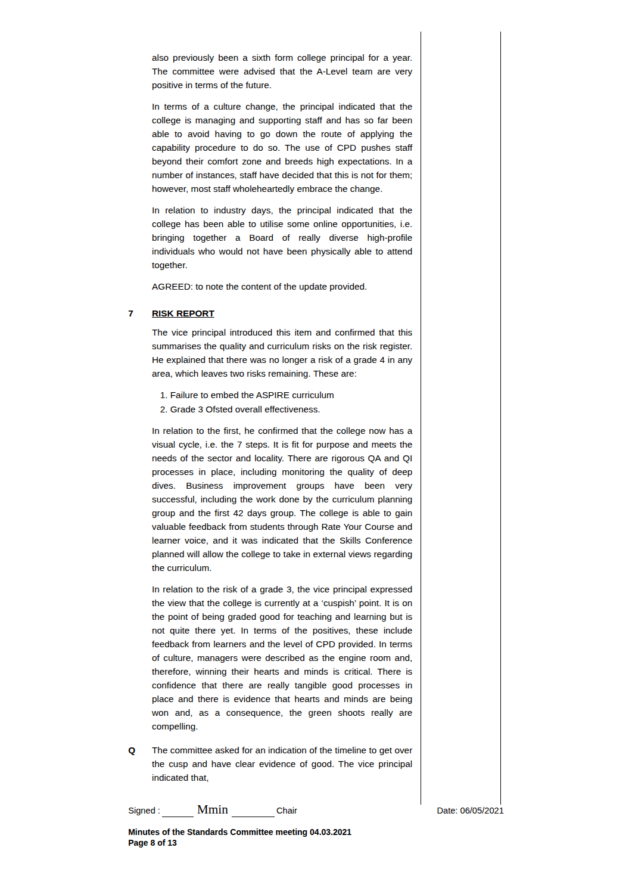also previously been a sixth form college principal for a year. The committee were advised that the A-Level team are very positive in terms of the future.
In terms of a culture change, the principal indicated that the college is managing and supporting staff and has so far been able to avoid having to go down the route of applying the capability procedure to do so. The use of CPD pushes staff beyond their comfort zone and breeds high expectations. In a number of instances, staff have decided that this is not for them; however, most staff wholeheartedly embrace the change.
In relation to industry days, the principal indicated that the college has been able to utilise some online opportunities, i.e. bringing together a Board of really diverse high-profile individuals who would not have been physically able to attend together.
AGREED: to note the content of the update provided.
7
RISK REPORT
The vice principal introduced this item and confirmed that this summarises the quality and curriculum risks on the risk register. He explained that there was no longer a risk of a grade 4 in any area, which leaves two risks remaining. These are:
Failure to embed the ASPIRE curriculum
Grade 3 Ofsted overall effectiveness.
In relation to the first, he confirmed that the college now has a visual cycle, i.e. the 7 steps. It is fit for purpose and meets the needs of the sector and locality. There are rigorous QA and QI processes in place, including monitoring the quality of deep dives. Business improvement groups have been very successful, including the work done by the curriculum planning group and the first 42 days group. The college is able to gain valuable feedback from students through Rate Your Course and learner voice, and it was indicated that the Skills Conference planned will allow the college to take in external views regarding the curriculum.
In relation to the risk of a grade 3, the vice principal expressed the view that the college is currently at a ‘cuspish’ point. It is on the point of being graded good for teaching and learning but is not quite there yet. In terms of the positives, these include feedback from learners and the level of CPD provided. In terms of culture, managers were described as the engine room and, therefore, winning their hearts and minds is critical. There is confidence that there are really tangible good processes in place and there is evidence that hearts and minds are being won and, as a consequence, the green shoots really are compelling.
Q
The committee asked for an indication of the timeline to get over the cusp and have clear evidence of good. The vice principal indicated that,
Signed : Mmin Chair
Date: 06/05/2021
Minutes of the Standards Committee meeting 04.03.2021
Page 8 of 13